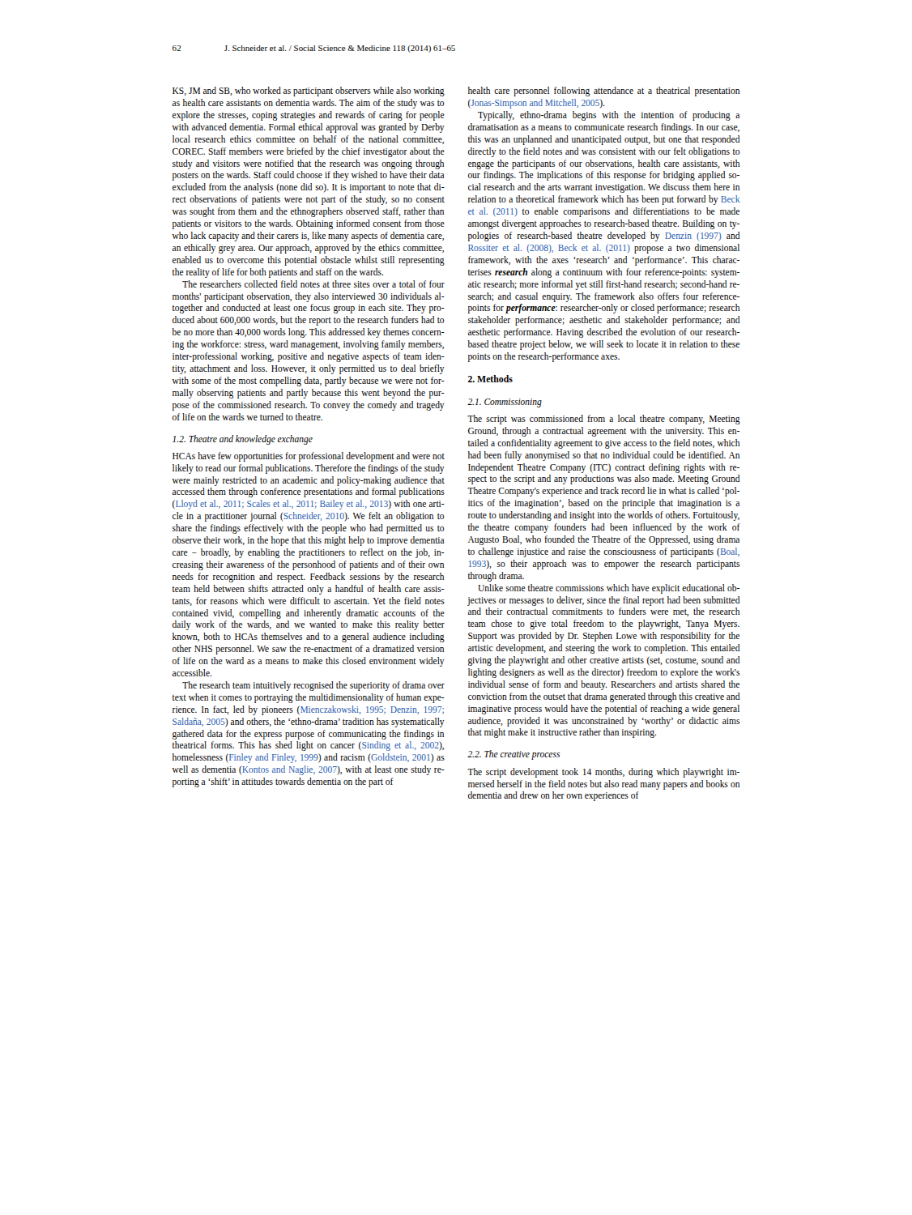62 J. Schneider et al. / Social Science & Medicine 118 (2014) 61–65
KS, JM and SB, who worked as participant observers while also working as health care assistants on dementia wards. The aim of the study was to explore the stresses, coping strategies and rewards of caring for people with advanced dementia. Formal ethical approval was granted by Derby local research ethics committee on behalf of the national committee, COREC. Staff members were briefed by the chief investigator about the study and visitors were notified that the research was ongoing through posters on the wards. Staff could choose if they wished to have their data excluded from the analysis (none did so). It is important to note that direct observations of patients were not part of the study, so no consent was sought from them and the ethnographers observed staff, rather than patients or visitors to the wards. Obtaining informed consent from those who lack capacity and their carers is, like many aspects of dementia care, an ethically grey area. Our approach, approved by the ethics committee, enabled us to overcome this potential obstacle whilst still representing the reality of life for both patients and staff on the wards.
The researchers collected field notes at three sites over a total of four months' participant observation, they also interviewed 30 individuals altogether and conducted at least one focus group in each site. They produced about 600,000 words, but the report to the research funders had to be no more than 40,000 words long. This addressed key themes concerning the workforce: stress, ward management, involving family members, inter-professional working, positive and negative aspects of team identity, attachment and loss. However, it only permitted us to deal briefly with some of the most compelling data, partly because we were not formally observing patients and partly because this went beyond the purpose of the commissioned research. To convey the comedy and tragedy of life on the wards we turned to theatre.
1.2. Theatre and knowledge exchange
HCAs have few opportunities for professional development and were not likely to read our formal publications. Therefore the findings of the study were mainly restricted to an academic and policy-making audience that accessed them through conference presentations and formal publications (Lloyd et al., 2011; Scales et al., 2011; Bailey et al., 2013) with one article in a practitioner journal (Schneider, 2010). We felt an obligation to share the findings effectively with the people who had permitted us to observe their work, in the hope that this might help to improve dementia care − broadly, by enabling the practitioners to reflect on the job, increasing their awareness of the personhood of patients and of their own needs for recognition and respect. Feedback sessions by the research team held between shifts attracted only a handful of health care assistants, for reasons which were difficult to ascertain. Yet the field notes contained vivid, compelling and inherently dramatic accounts of the daily work of the wards, and we wanted to make this reality better known, both to HCAs themselves and to a general audience including other NHS personnel. We saw the re-enactment of a dramatized version of life on the ward as a means to make this closed environment widely accessible.
The research team intuitively recognised the superiority of drama over text when it comes to portraying the multidimensionality of human experience. In fact, led by pioneers (Mienczakowski, 1995; Denzin, 1997; Saldaña, 2005) and others, the ‘ethno-drama’ tradition has systematically gathered data for the express purpose of communicating the findings in theatrical forms. This has shed light on cancer (Sinding et al., 2002), homelessness (Finley and Finley, 1999) and racism (Goldstein, 2001) as well as dementia (Kontos and Naglie, 2007), with at least one study reporting a ‘shift’ in attitudes towards dementia on the part of
health care personnel following attendance at a theatrical presentation (Jonas-Simpson and Mitchell, 2005).
Typically, ethno-drama begins with the intention of producing a dramatisation as a means to communicate research findings. In our case, this was an unplanned and unanticipated output, but one that responded directly to the field notes and was consistent with our felt obligations to engage the participants of our observations, health care assistants, with our findings. The implications of this response for bridging applied social research and the arts warrant investigation. We discuss them here in relation to a theoretical framework which has been put forward by Beck et al. (2011) to enable comparisons and differentiations to be made amongst divergent approaches to research-based theatre. Building on typologies of research-based theatre developed by Denzin (1997) and Rossiter et al. (2008), Beck et al. (2011) propose a two dimensional framework, with the axes ‘research’ and ‘performance’. This characterises research along a continuum with four reference-points: systematic research; more informal yet still first-hand research; second-hand research; and casual enquiry. The framework also offers four reference-points for performance: researcher-only or closed performance; research stakeholder performance; aesthetic and stakeholder performance; and aesthetic performance. Having described the evolution of our research-based theatre project below, we will seek to locate it in relation to these points on the research-performance axes.
2. Methods
2.1. Commissioning
The script was commissioned from a local theatre company, Meeting Ground, through a contractual agreement with the university. This entailed a confidentiality agreement to give access to the field notes, which had been fully anonymised so that no individual could be identified. An Independent Theatre Company (ITC) contract defining rights with respect to the script and any productions was also made. Meeting Ground Theatre Company's experience and track record lie in what is called ‘politics of the imagination’, based on the principle that imagination is a route to understanding and insight into the worlds of others. Fortuitously, the theatre company founders had been influenced by the work of Augusto Boal, who founded the Theatre of the Oppressed, using drama to challenge injustice and raise the consciousness of participants (Boal, 1993), so their approach was to empower the research participants through drama.
Unlike some theatre commissions which have explicit educational objectives or messages to deliver, since the final report had been submitted and their contractual commitments to funders were met, the research team chose to give total freedom to the playwright, Tanya Myers. Support was provided by Dr. Stephen Lowe with responsibility for the artistic development, and steering the work to completion. This entailed giving the playwright and other creative artists (set, costume, sound and lighting designers as well as the director) freedom to explore the work's individual sense of form and beauty. Researchers and artists shared the conviction from the outset that drama generated through this creative and imaginative process would have the potential of reaching a wide general audience, provided it was unconstrained by ‘worthy’ or didactic aims that might make it instructive rather than inspiring.
2.2. The creative process
The script development took 14 months, during which playwright immersed herself in the field notes but also read many papers and books on dementia and drew on her own experiences of